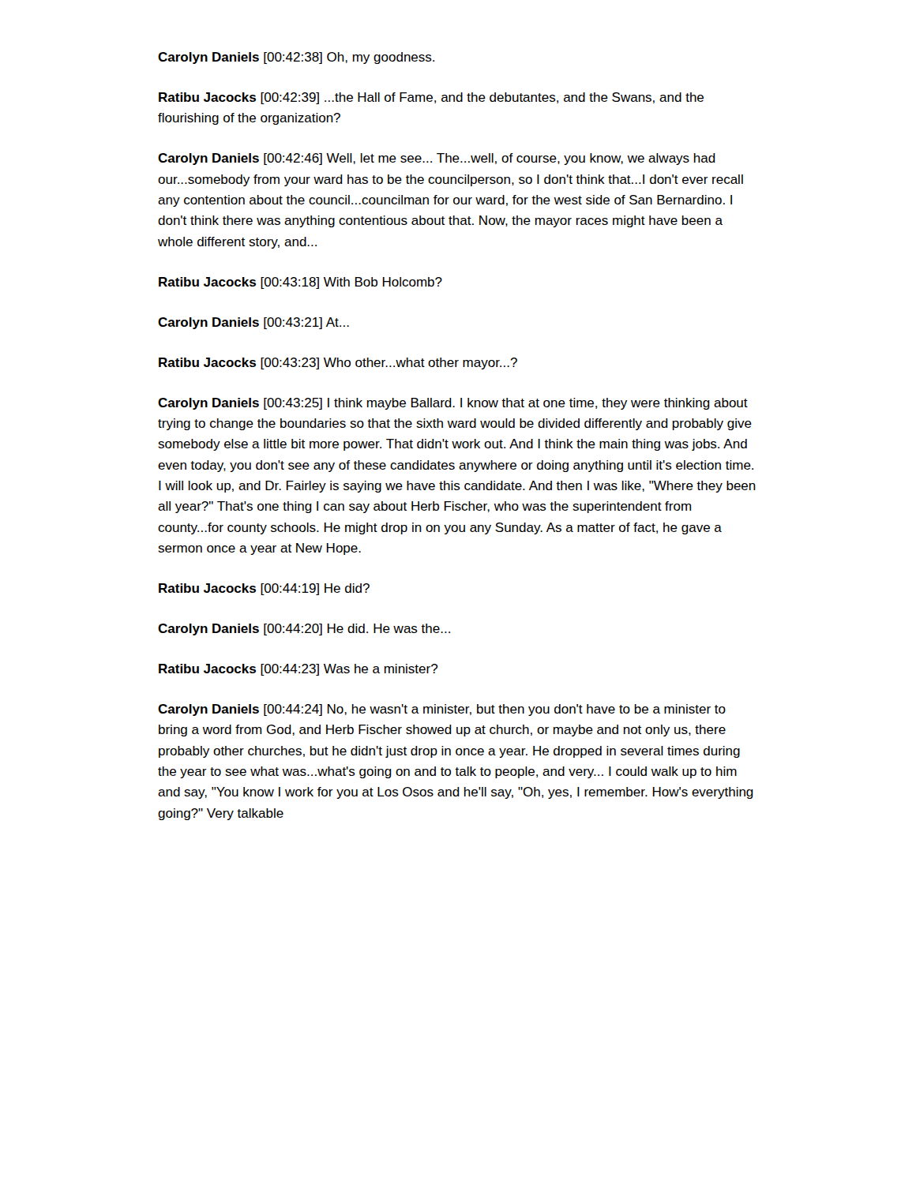Carolyn Daniels [00:42:38] Oh, my goodness.
Ratibu Jacocks [00:42:39] ...the Hall of Fame, and the debutantes, and the Swans, and the flourishing of the organization?
Carolyn Daniels [00:42:46] Well, let me see... The...well, of course, you know, we always had our...somebody from your ward has to be the councilperson, so I don't think that...I don't ever recall any contention about the council...councilman for our ward, for the west side of San Bernardino. I don't think there was anything contentious about that. Now, the mayor races might have been a whole different story, and...
Ratibu Jacocks [00:43:18] With Bob Holcomb?
Carolyn Daniels [00:43:21] At...
Ratibu Jacocks [00:43:23] Who other...what other mayor...?
Carolyn Daniels [00:43:25] I think maybe Ballard. I know that at one time, they were thinking about trying to change the boundaries so that the sixth ward would be divided differently and probably give somebody else a little bit more power. That didn't work out. And I think the main thing was jobs. And even today, you don't see any of these candidates anywhere or doing anything until it's election time. I will look up, and Dr. Fairley is saying we have this candidate. And then I was like, "Where they been all year?" That's one thing I can say about Herb Fischer, who was the superintendent from county...for county schools. He might drop in on you any Sunday. As a matter of fact, he gave a sermon once a year at New Hope.
Ratibu Jacocks [00:44:19] He did?
Carolyn Daniels [00:44:20] He did. He was the...
Ratibu Jacocks [00:44:23] Was he a minister?
Carolyn Daniels [00:44:24] No, he wasn't a minister, but then you don't have to be a minister to bring a word from God, and Herb Fischer showed up at church, or maybe and not only us, there probably other churches, but he didn't just drop in once a year. He dropped in several times during the year to see what was...what's going on and to talk to people, and very... I could walk up to him and say, "You know I work for you at Los Osos and he'll say, "Oh, yes, I remember. How's everything going?" Very talkable